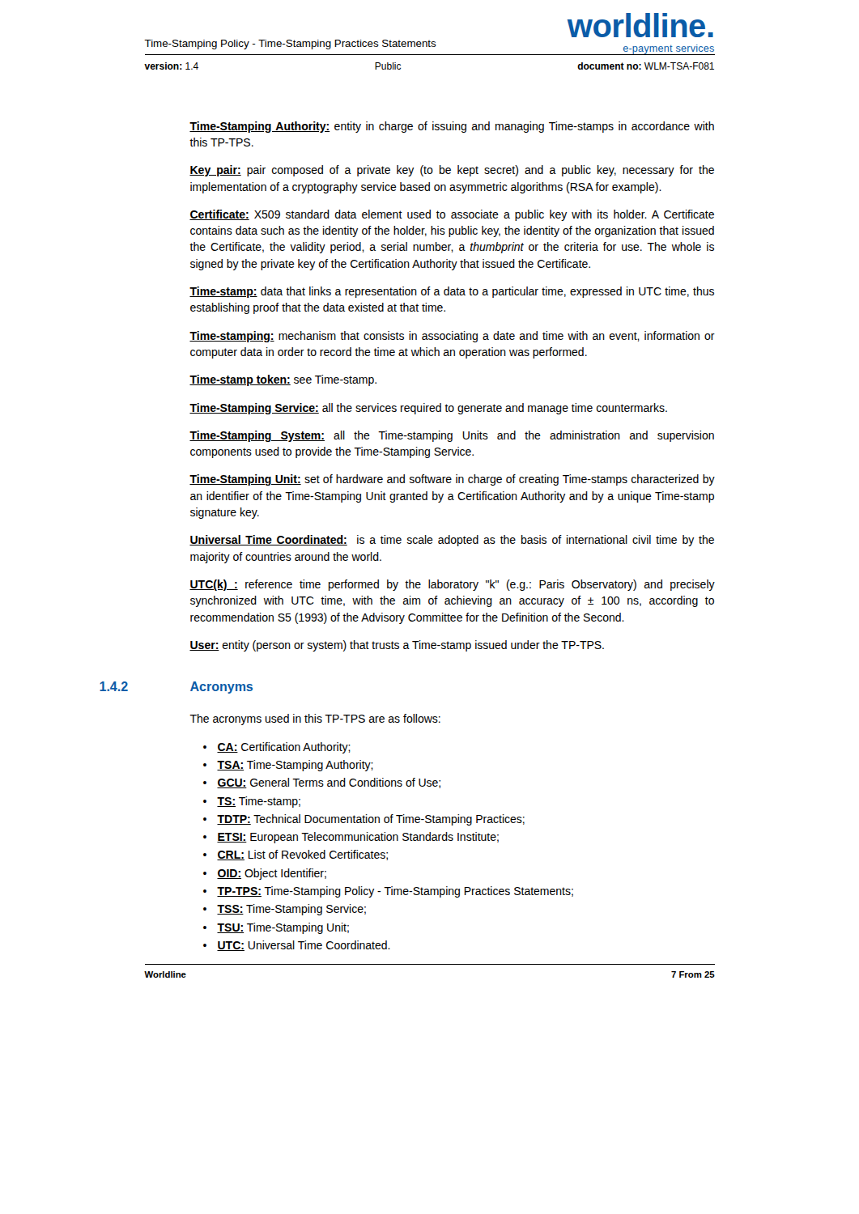worldline.
e-payment services
Time-Stamping Policy - Time-Stamping Practices Statements
version: 1.4
Public
document no: WLM-TSA-F081
Time-Stamping Authority: entity in charge of issuing and managing Time-stamps in accordance with this TP-TPS.
Key pair: pair composed of a private key (to be kept secret) and a public key, necessary for the implementation of a cryptography service based on asymmetric algorithms (RSA for example).
Certificate: X509 standard data element used to associate a public key with its holder. A Certificate contains data such as the identity of the holder, his public key, the identity of the organization that issued the Certificate, the validity period, a serial number, a thumbprint or the criteria for use. The whole is signed by the private key of the Certification Authority that issued the Certificate.
Time-stamp: data that links a representation of a data to a particular time, expressed in UTC time, thus establishing proof that the data existed at that time.
Time-stamping: mechanism that consists in associating a date and time with an event, information or computer data in order to record the time at which an operation was performed.
Time-stamp token: see Time-stamp.
Time-Stamping Service: all the services required to generate and manage time countermarks.
Time-Stamping System: all the Time-stamping Units and the administration and supervision components used to provide the Time-Stamping Service.
Time-Stamping Unit: set of hardware and software in charge of creating Time-stamps characterized by an identifier of the Time-Stamping Unit granted by a Certification Authority and by a unique Time-stamp signature key.
Universal Time Coordinated: is a time scale adopted as the basis of international civil time by the majority of countries around the world.
UTC(k) : reference time performed by the laboratory "k" (e.g.: Paris Observatory) and precisely synchronized with UTC time, with the aim of achieving an accuracy of ± 100 ns, according to recommendation S5 (1993) of the Advisory Committee for the Definition of the Second.
User: entity (person or system) that trusts a Time-stamp issued under the TP-TPS.
1.4.2 Acronyms
The acronyms used in this TP-TPS are as follows:
CA: Certification Authority;
TSA: Time-Stamping Authority;
GCU: General Terms and Conditions of Use;
TS: Time-stamp;
TDTP: Technical Documentation of Time-Stamping Practices;
ETSI: European Telecommunication Standards Institute;
CRL: List of Revoked Certificates;
OID: Object Identifier;
TP-TPS: Time-Stamping Policy - Time-Stamping Practices Statements;
TSS: Time-Stamping Service;
TSU: Time-Stamping Unit;
UTC: Universal Time Coordinated.
Worldline
7 From 25